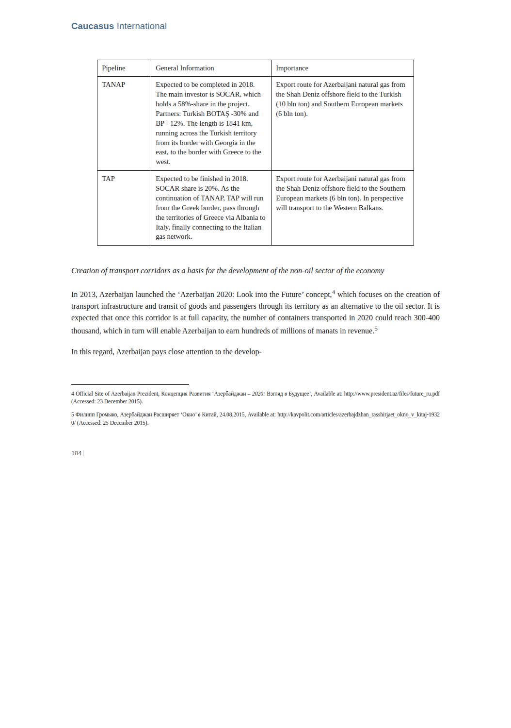Caucasus International
| Pipeline | General Information | Importance |
| --- | --- | --- |
| TANAP | Expected to be completed in 2018. The main investor is SOCAR, which holds a 58%-share in the project. Partners: Turkish BOTAŞ -30% and BP - 12%. The length is 1841 km, running across the Turkish territory from its border with Georgia in the east, to the border with Greece to the west. | Export route for Azerbaijani natural gas from the Shah Deniz offshore field to the Turkish (10 bln ton) and Southern European markets (6 bln ton). |
| TAP | Expected to be finished in 2018. SOCAR share is 20%. As the continuation of TANAP, TAP will run from the Greek border, pass through the territories of Greece via Albania to Italy, finally connecting to the Italian gas network. | Export route for Azerbaijani natural gas from the Shah Deniz offshore field to the Southern European markets (6 bln ton). In perspective will transport to the Western Balkans. |
Creation of transport corridors as a basis for the development of the non-oil sector of the economy
In 2013, Azerbaijan launched the ‘Azerbaijan 2020: Look into the Future’ concept,4 which focuses on the creation of transport infrastructure and transit of goods and passengers through its territory as an alternative to the oil sector. It is expected that once this corridor is at full capacity, the number of containers transported in 2020 could reach 300-400 thousand, which in turn will enable Azerbaijan to earn hundreds of millions of manats in revenue.5
In this regard, Azerbaijan pays close attention to the develop-
4 Official Site of Azerbaijan Prezident, Концепция Развития ‘Азербайджан – 2020: Взгляд в Будущее’, Available at: http://www.president.az/files/future_ru.pdf (Accessed: 23 December 2015).
5 Филипп Громыко, Азербайджан Расширяет ‘Окно’ в Китай, 24.08.2015, Available at: http://kavpolit.com/articles/azerbajdzhan_rasshirjaet_okno_v_kitaj-19320/ (Accessed: 25 December 2015).
104